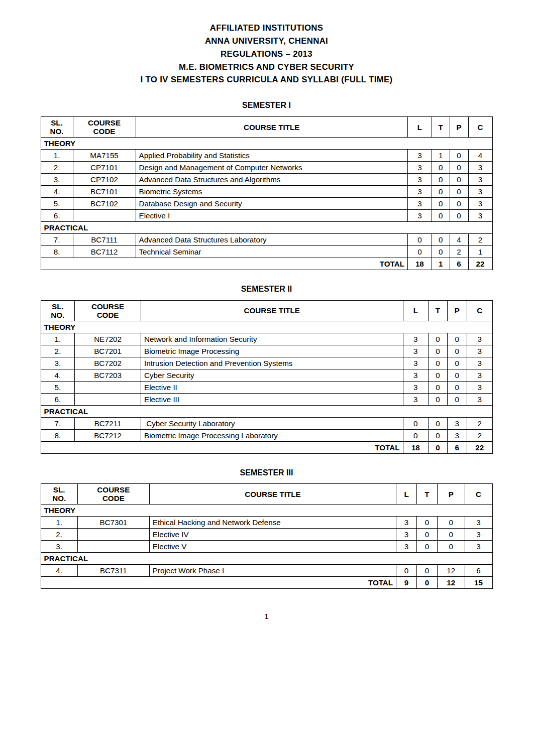AFFILIATED INSTITUTIONS
ANNA UNIVERSITY, CHENNAI
REGULATIONS – 2013
M.E. BIOMETRICS AND CYBER SECURITY
I TO IV SEMESTERS CURRICULA AND SYLLABI (FULL TIME)
SEMESTER I
| SL. NO. | COURSE CODE | COURSE TITLE | L | T | P | C |
| --- | --- | --- | --- | --- | --- | --- |
| THEORY |
| 1. | MA7155 | Applied Probability and Statistics | 3 | 1 | 0 | 4 |
| 2. | CP7101 | Design and Management of Computer Networks | 3 | 0 | 0 | 3 |
| 3. | CP7102 | Advanced Data Structures and Algorithms | 3 | 0 | 0 | 3 |
| 4. | BC7101 | Biometric Systems | 3 | 0 | 0 | 3 |
| 5. | BC7102 | Database Design and Security | 3 | 0 | 0 | 3 |
| 6. | | Elective I | 3 | 0 | 0 | 3 |
| PRACTICAL |
| 7. | BC7111 | Advanced Data Structures Laboratory | 0 | 0 | 4 | 2 |
| 8. | BC7112 | Technical Seminar | 0 | 0 | 2 | 1 |
| TOTAL | 18 | 1 | 6 | 22 |
SEMESTER II
| SL. NO. | COURSE CODE | COURSE TITLE | L | T | P | C |
| --- | --- | --- | --- | --- | --- | --- |
| THEORY |
| 1. | NE7202 | Network and Information Security | 3 | 0 | 0 | 3 |
| 2. | BC7201 | Biometric Image Processing | 3 | 0 | 0 | 3 |
| 3. | BC7202 | Intrusion Detection and Prevention Systems | 3 | 0 | 0 | 3 |
| 4. | BC7203 | Cyber Security | 3 | 0 | 0 | 3 |
| 5. | | Elective II | 3 | 0 | 0 | 3 |
| 6. | | Elective III | 3 | 0 | 0 | 3 |
| PRACTICAL |
| 7. | BC7211 | Cyber Security Laboratory | 0 | 0 | 3 | 2 |
| 8. | BC7212 | Biometric Image Processing Laboratory | 0 | 0 | 3 | 2 |
| TOTAL | 18 | 0 | 6 | 22 |
SEMESTER III
| SL. NO. | COURSE CODE | COURSE TITLE | L | T | P | C |
| --- | --- | --- | --- | --- | --- | --- |
| THEORY |
| 1. | BC7301 | Ethical Hacking and Network Defense | 3 | 0 | 0 | 3 |
| 2. | | Elective IV | 3 | 0 | 0 | 3 |
| 3. | | Elective V | 3 | 0 | 0 | 3 |
| PRACTICAL |
| 4. | BC7311 | Project Work Phase I | 0 | 0 | 12 | 6 |
| TOTAL | 9 | 0 | 12 | 15 |
1